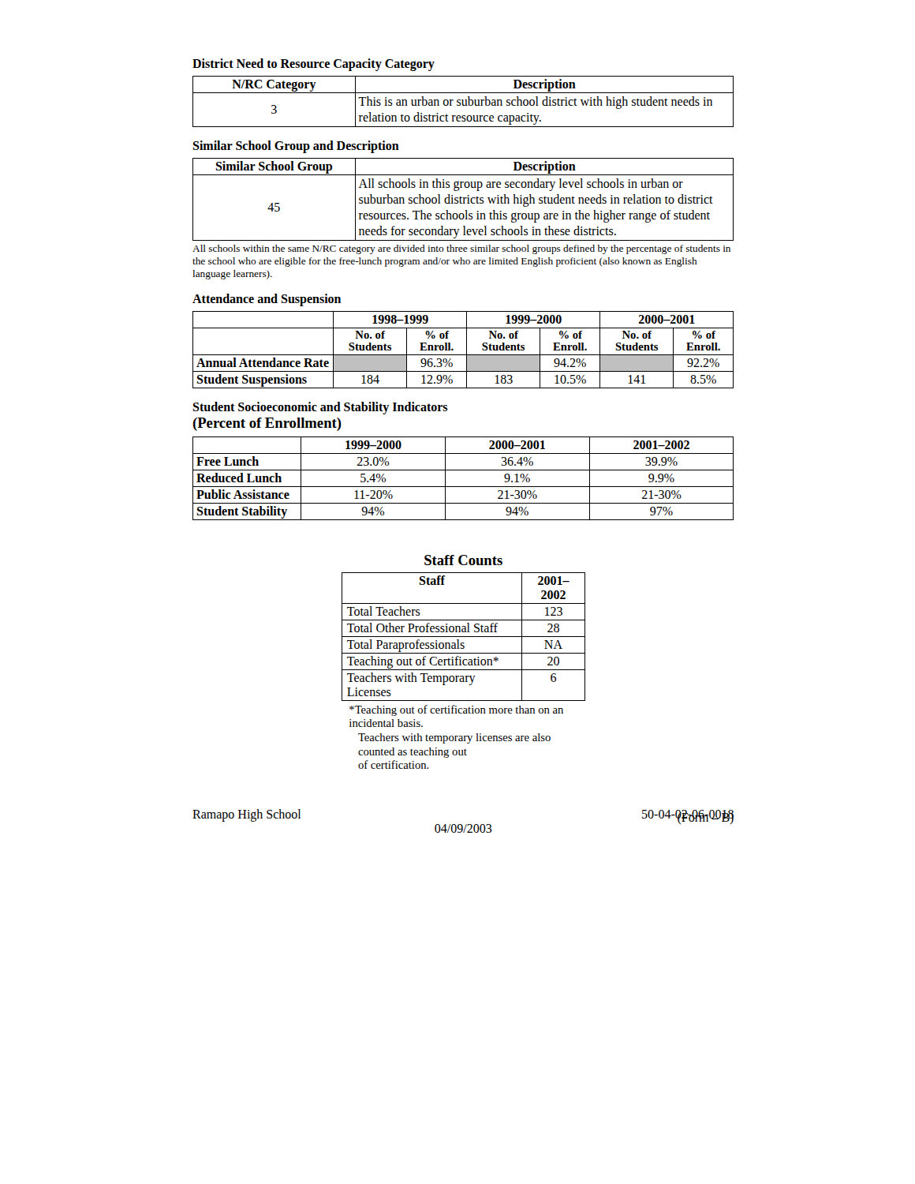District Need to Resource Capacity Category
| N/RC Category | Description |
| --- | --- |
| 3 | This is an urban or suburban school district with high student needs in relation to district resource capacity. |
Similar School Group and Description
| Similar School Group | Description |
| --- | --- |
| 45 | All schools in this group are secondary level schools in urban or suburban school districts with high student needs in relation to district resources. The schools in this group are in the higher range of student needs for secondary level schools in these districts. |
All schools within the same N/RC category are divided into three similar school groups defined by the percentage of students in the school who are eligible for the free-lunch program and/or who are limited English proficient (also known as English language learners).
Attendance and Suspension
| | 1998–1999 | 1999–2000 | 2000–2001 |
| --- | --- | --- | --- |
| | No. of Students | % of Enroll. | No. of Students | % of Enroll. | No. of Students | % of Enroll. |
| Annual Attendance Rate | | 96.3% | | 94.2% | | 92.2% |
| Student Suspensions | 184 | 12.9% | 183 | 10.5% | 141 | 8.5% |
Student Socioeconomic and Stability Indicators
(Percent of Enrollment)
| | 1999–2000 | 2000–2001 | 2001–2002 |
| --- | --- | --- | --- |
| Free Lunch | 23.0% | 36.4% | 39.9% |
| Reduced Lunch | 5.4% | 9.1% | 9.9% |
| Public Assistance | 11-20% | 21-30% | 21-30% |
| Student Stability | 94% | 94% | 97% |
Staff Counts
| Staff | 2001–2002 |
| --- | --- |
| Total Teachers | 123 |
| Total Other Professional Staff | 28 |
| Total Paraprofessionals | NA |
| Teaching out of Certification* | 20 |
| Teachers with Temporary Licenses | 6 |
*Teaching out of certification more than on an incidental basis. Teachers with temporary licenses are also counted as teaching out of certification.
(Form – B)
Ramapo High School
50-04-02-06-0018
04/09/2003